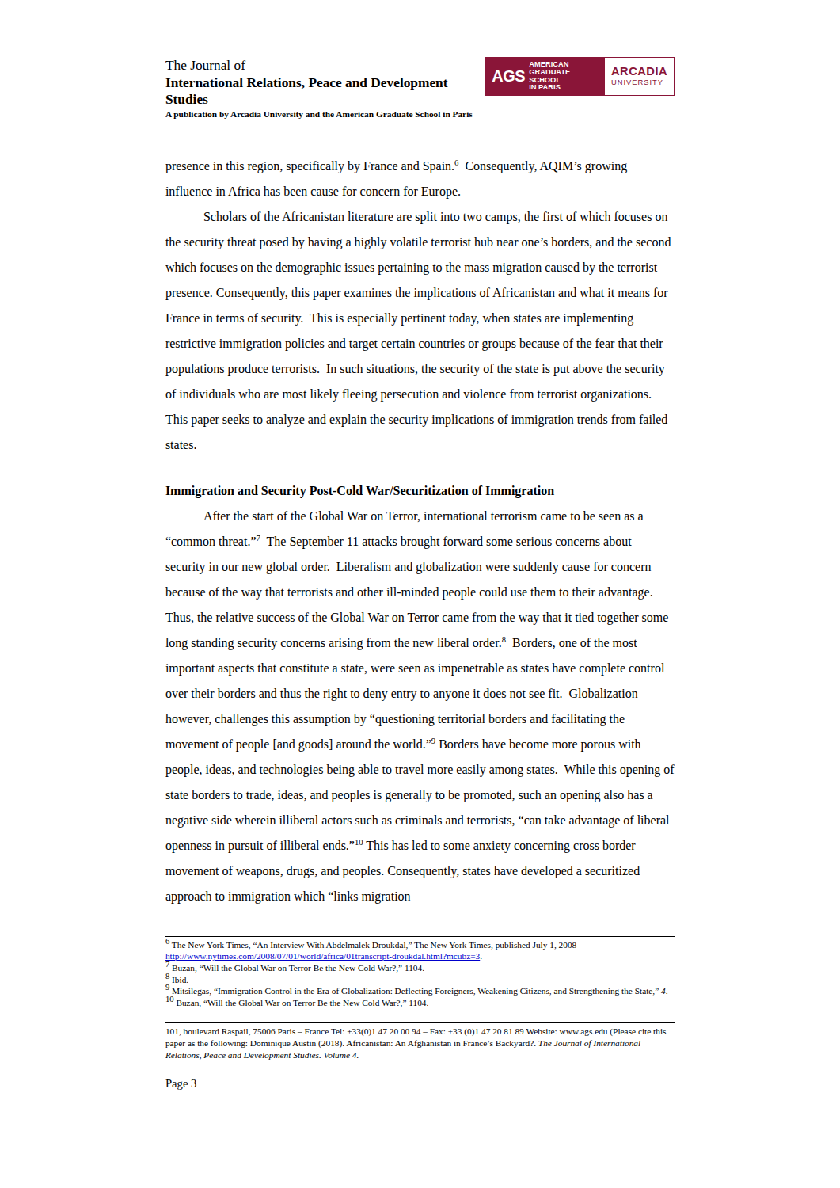The Journal of
International Relations, Peace and Development Studies
A publication by Arcadia University and the American Graduate School in Paris
AGS American
Graduate School
in Paris
ARCADIA University
presence in this region, specifically by France and Spain.6 Consequently, AQIM’s growing influence in Africa has been cause for concern for Europe.
Scholars of the Africanistan literature are split into two camps, the first of which focuses on the security threat posed by having a highly volatile terrorist hub near one’s borders, and the second which focuses on the demographic issues pertaining to the mass migration caused by the terrorist presence. Consequently, this paper examines the implications of Africanistan and what it means for France in terms of security. This is especially pertinent today, when states are implementing restrictive immigration policies and target certain countries or groups because of the fear that their populations produce terrorists. In such situations, the security of the state is put above the security of individuals who are most likely fleeing persecution and violence from terrorist organizations. This paper seeks to analyze and explain the security implications of immigration trends from failed states.
Immigration and Security Post-Cold War/Securitization of Immigration
After the start of the Global War on Terror, international terrorism came to be seen as a “common threat.”7 The September 11 attacks brought forward some serious concerns about security in our new global order. Liberalism and globalization were suddenly cause for concern because of the way that terrorists and other ill-minded people could use them to their advantage. Thus, the relative success of the Global War on Terror came from the way that it tied together some long standing security concerns arising from the new liberal order.8 Borders, one of the most important aspects that constitute a state, were seen as impenetrable as states have complete control over their borders and thus the right to deny entry to anyone it does not see fit. Globalization however, challenges this assumption by “questioning territorial borders and facilitating the movement of people [and goods] around the world.”9 Borders have become more porous with people, ideas, and technologies being able to travel more easily among states. While this opening of state borders to trade, ideas, and peoples is generally to be promoted, such an opening also has a negative side wherein illiberal actors such as criminals and terrorists, “can take advantage of liberal openness in pursuit of illiberal ends.”10 This has led to some anxiety concerning cross border movement of weapons, drugs, and peoples. Consequently, states have developed a securitized approach to immigration which “links migration
6 The New York Times, “An Interview With Abdelmalek Droukdal,” The New York Times, published July 1, 2008 http://www.nytimes.com/2008/07/01/world/africa/01transcript-droukdal.html?mcubz=3.
7 Buzan, “Will the Global War on Terror Be the New Cold War?,” 1104.
8 Ibid.
9 Mitsilegas, “Immigration Control in the Era of Globalization: Deflecting Foreigners, Weakening Citizens, and Strengthening the State,” 4.
10 Buzan, “Will the Global War on Terror Be the New Cold War?,” 1104.
101, boulevard Raspail, 75006 Paris – France Tel: +33(0)1 47 20 00 94 – Fax: +33 (0)1 47 20 81 89 Website: www.ags.edu (Please cite this paper as the following: Dominique Austin (2018). Africanistan: An Afghanistan in France’s Backyard?. The Journal of International Relations, Peace and Development Studies. Volume 4.
Page 3